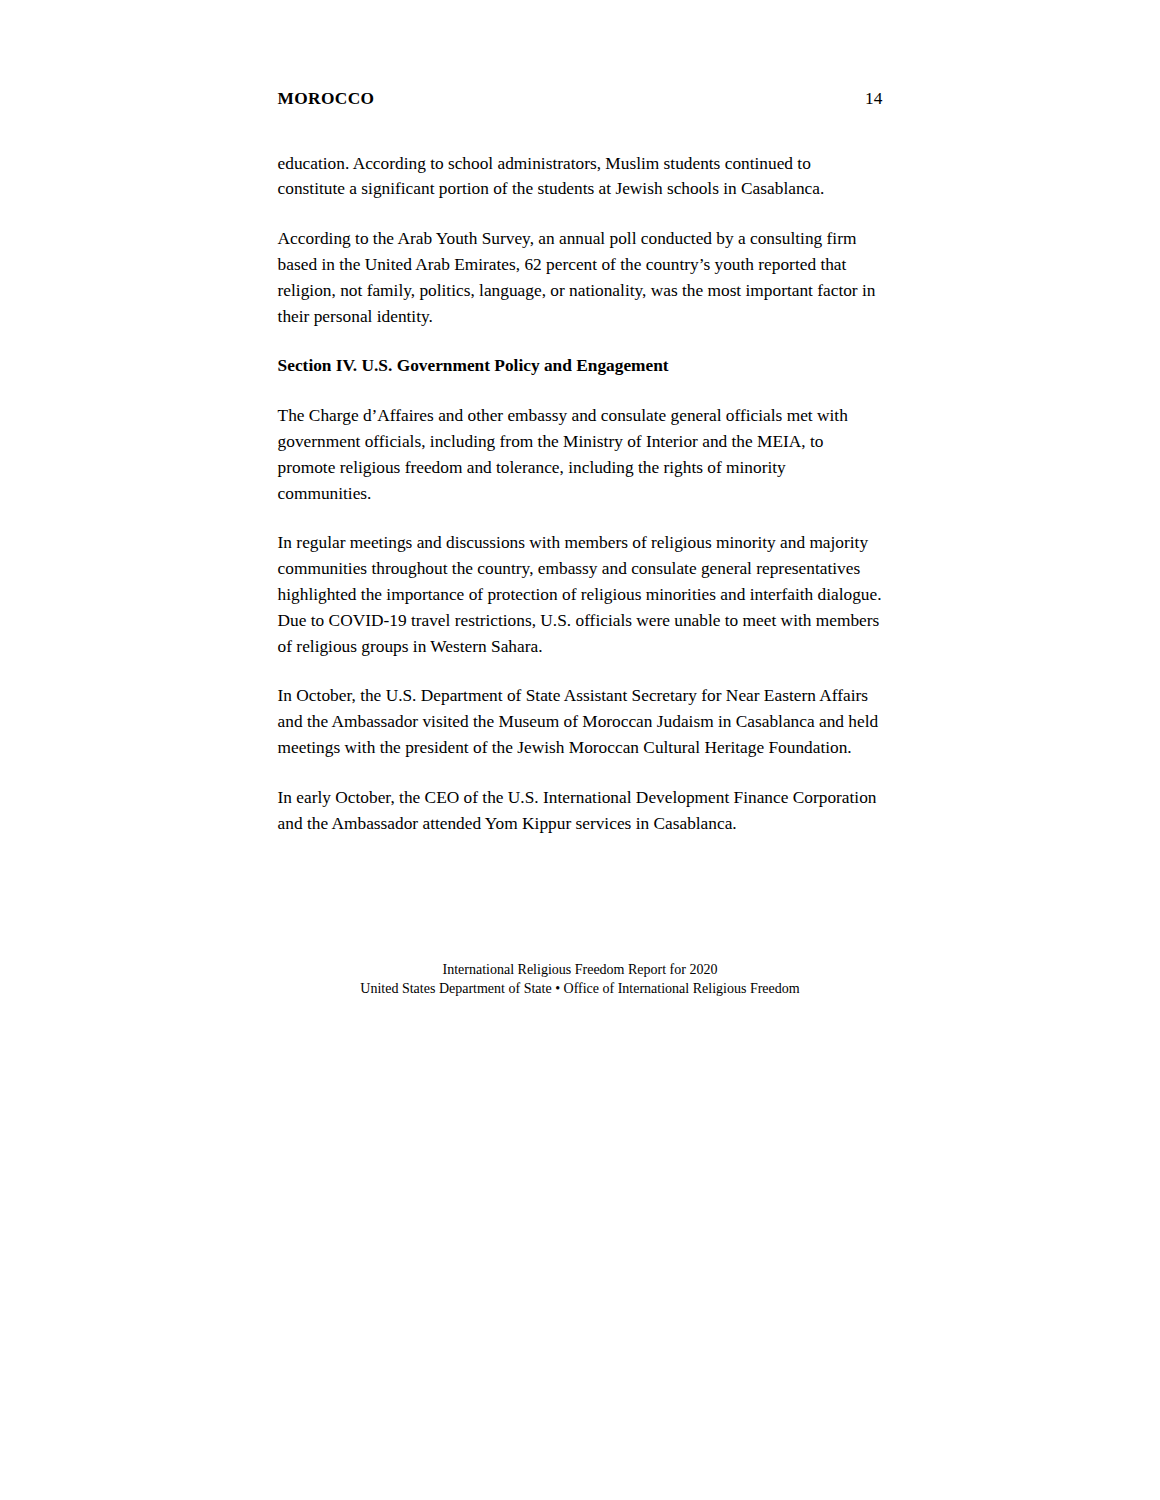MOROCCO 14
education. According to school administrators, Muslim students continued to constitute a significant portion of the students at Jewish schools in Casablanca.
According to the Arab Youth Survey, an annual poll conducted by a consulting firm based in the United Arab Emirates, 62 percent of the country’s youth reported that religion, not family, politics, language, or nationality, was the most important factor in their personal identity.
Section IV. U.S. Government Policy and Engagement
The Charge d’Affaires and other embassy and consulate general officials met with government officials, including from the Ministry of Interior and the MEIA, to promote religious freedom and tolerance, including the rights of minority communities.
In regular meetings and discussions with members of religious minority and majority communities throughout the country, embassy and consulate general representatives highlighted the importance of protection of religious minorities and interfaith dialogue. Due to COVID-19 travel restrictions, U.S. officials were unable to meet with members of religious groups in Western Sahara.
In October, the U.S. Department of State Assistant Secretary for Near Eastern Affairs and the Ambassador visited the Museum of Moroccan Judaism in Casablanca and held meetings with the president of the Jewish Moroccan Cultural Heritage Foundation.
In early October, the CEO of the U.S. International Development Finance Corporation and the Ambassador attended Yom Kippur services in Casablanca.
International Religious Freedom Report for 2020
United States Department of State • Office of International Religious Freedom